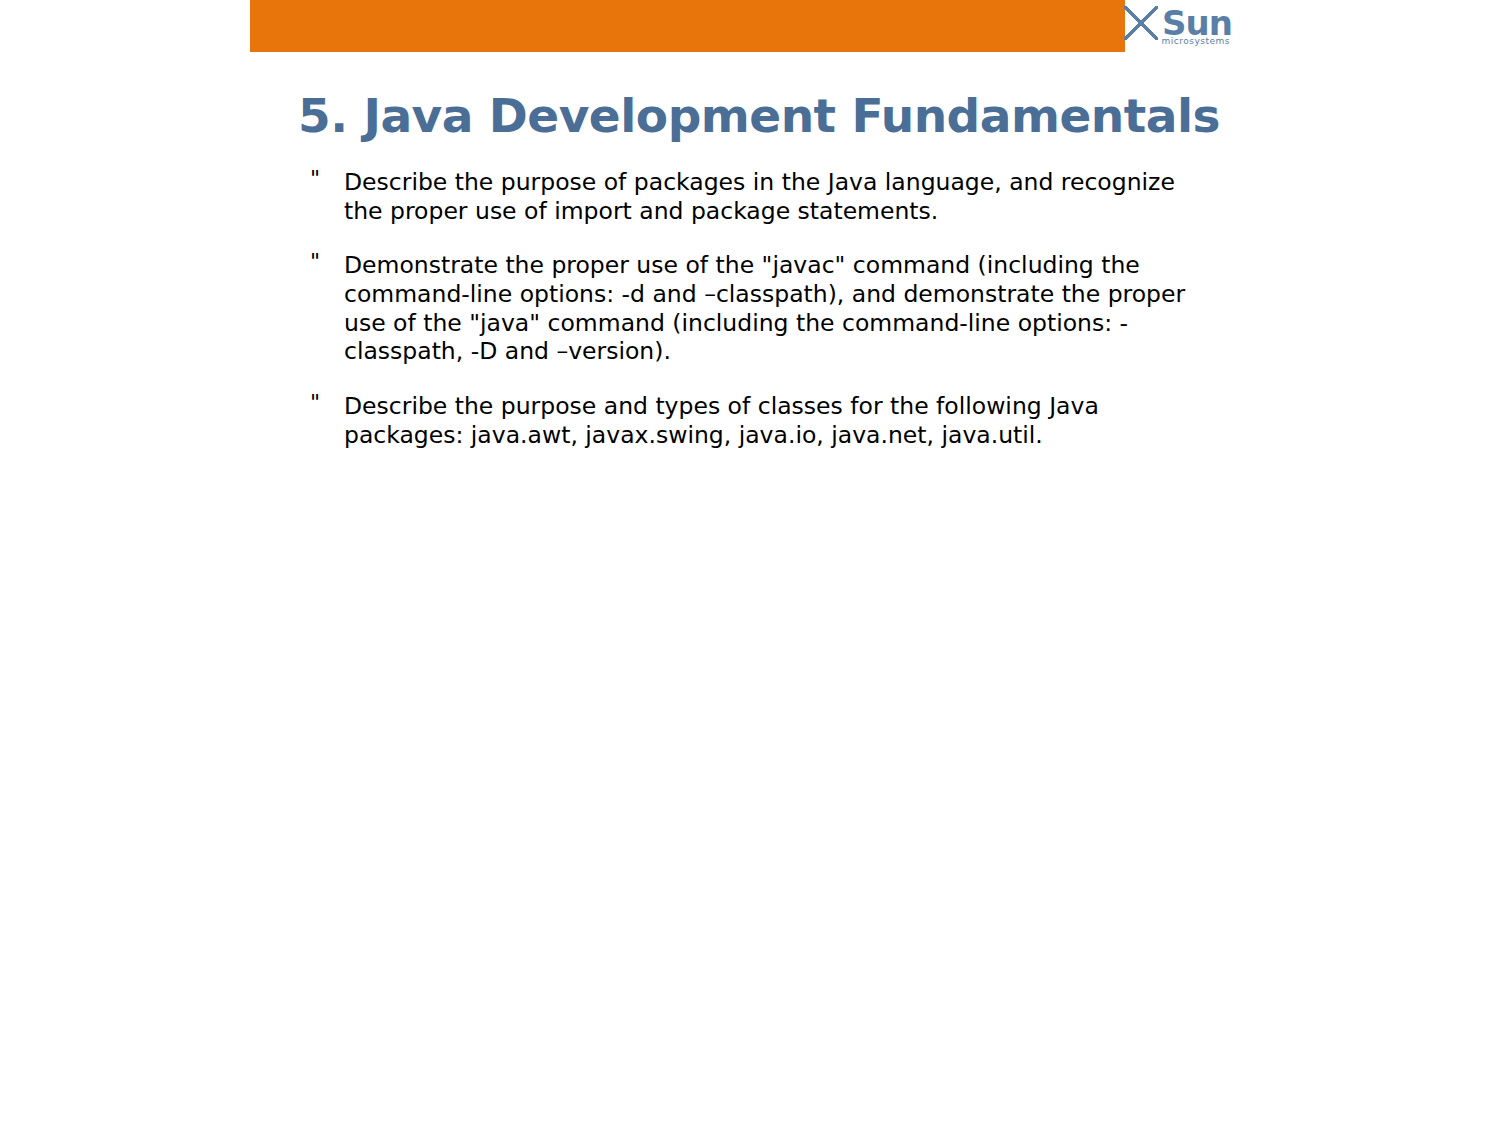Sun
microsystems
5. Java Development Fundamentals
Describe the purpose of packages in the Java language, and recognize the proper use of import and package statements.
Demonstrate the proper use of the "javac" command (including the command-line options: -d and –classpath), and demonstrate the proper use of the "java" command (including the command-line options: -classpath, -D and –version).
Describe the purpose and types of classes for the following Java packages: java.awt, javax.swing, java.io, java.net, java.util.